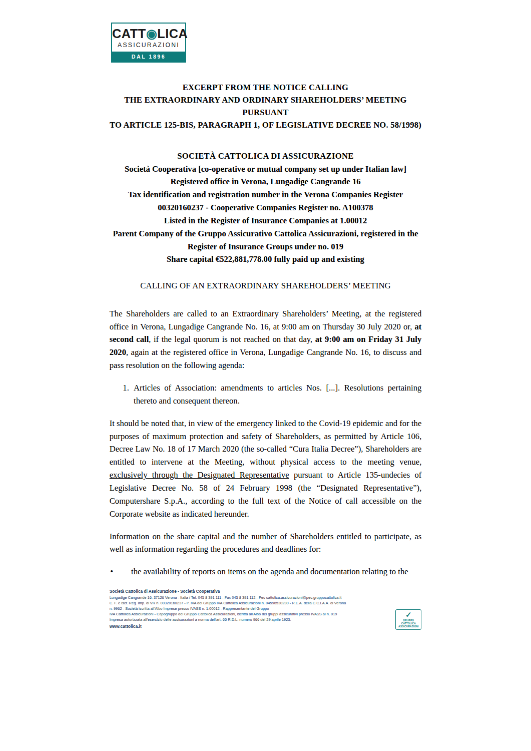CATT◉LICA
ASSICURAZIONI
DAL 1896
Excerpt from the notice calling
the extraordinary and ordinary shareholders’ meeting pursuant
to article 125-bis, paragraph 1, of legislative decree no. 58/1998)
Società Cattolica di Assicurazione
Società Cooperativa [co-operative or mutual company set up under Italian law]
Registered office in Verona, Lungadige Cangrande 16
Tax identification and registration number in the Verona Companies Register
00320160237 - Cooperative Companies Register no. A100378
Listed in the Register of Insurance Companies at 1.00012
Parent Company of the Gruppo Assicurativo Cattolica Assicurazioni, registered in the
Register of Insurance Groups under no. 019
Share capital €522,881,778.00 fully paid up and existing
CALLING OF AN EXTRAORDINARY SHAREHOLDERS’ MEETING
The Shareholders are called to an Extraordinary Shareholders’ Meeting, at the registered office in Verona, Lungadige Cangrande No. 16, at 9:00 am on Thursday 30 July 2020 or, at second call, if the legal quorum is not reached on that day, at 9:00 am on Friday 31 July 2020, again at the registered office in Verona, Lungadige Cangrande No. 16, to discuss and pass resolution on the following agenda:
Articles of Association: amendments to articles Nos. [...]. Resolutions pertaining thereto and consequent thereon.
It should be noted that, in view of the emergency linked to the Covid-19 epidemic and for the purposes of maximum protection and safety of Shareholders, as permitted by Article 106, Decree Law No. 18 of 17 March 2020 (the so-called “Cura Italia Decree”), Shareholders are entitled to intervene at the Meeting, without physical access to the meeting venue, exclusively through the Designated Representative pursuant to Article 135-undecies of Legislative Decree No. 58 of 24 February 1998 (the “Designated Representative”), Computershare S.p.A., according to the full text of the Notice of call accessible on the Corporate website as indicated hereunder.
Information on the share capital and the number of Shareholders entitled to participate, as well as information regarding the procedures and deadlines for:
the availability of reports on items on the agenda and documentation relating to the
Società Cattolica di Assicurazione - Società Cooperativa
Lungadige Cangrande 16, 37126 Verona - Italia / Tel. 045 8 391 111 - Fax 045 8 391 112 - Pec cattolica.assicurazioni@pec.gruppocattolica.it
C. F. e iscr. Reg. Imp. di VR n. 00320160237 - P. IVA del Gruppo IVA Cattolica Assicurazioni n. 04596530230 - R.E.A. della C.C.I.A.A. di Verona
n. 9962 - Società iscritta all'Albo Imprese presso IVASS n. 1.00012 - Rappresentante del Gruppo
IVA Cattolica Assicurazioni - Capogruppo del Gruppo Cattolica Assicurazioni, iscritta all'Albo dei gruppi assicurativi presso IVASS al n. 019
Impresa autorizzata all'esercizio delle assicurazioni a norma dell'art. 65 R.D.L. numero 966 del 29 aprile 1923.
www.cattolica.it
✓
GRUPPO
CATTOLICA
ASSICURAZIONI